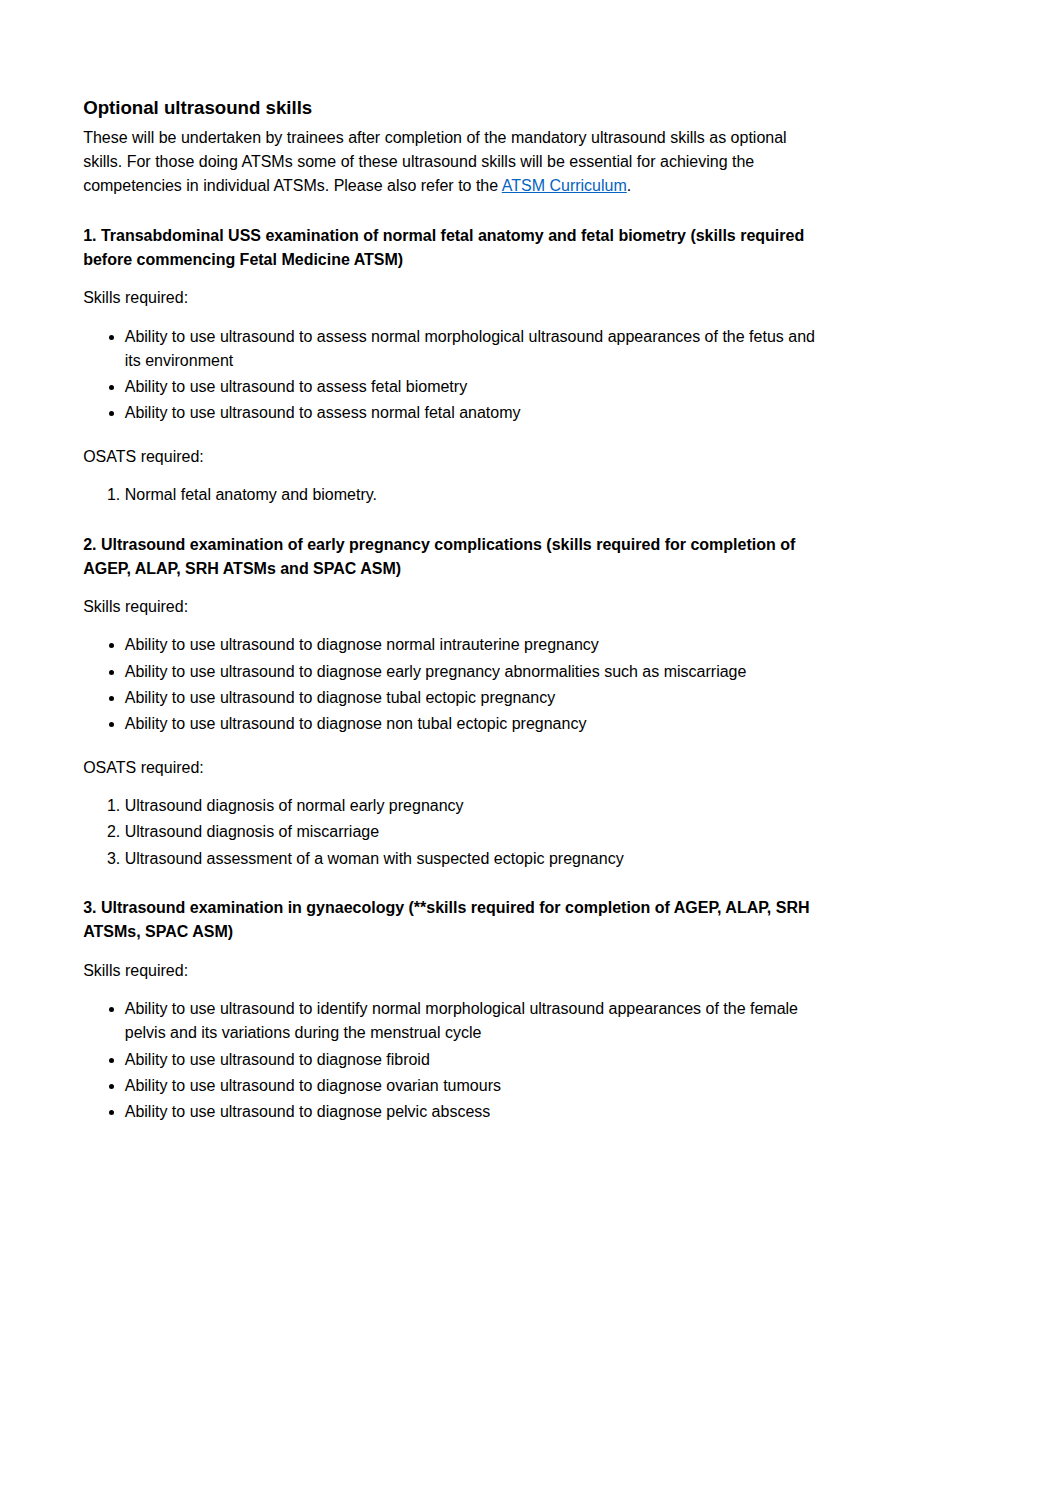Optional ultrasound skills
These will be undertaken by trainees after completion of the mandatory ultrasound skills as optional skills. For those doing ATSMs some of these ultrasound skills will be essential for achieving the competencies in individual ATSMs. Please also refer to the ATSM Curriculum.
1. Transabdominal USS examination of normal fetal anatomy and fetal biometry (skills required before commencing Fetal Medicine ATSM)
Skills required:
Ability to use ultrasound to assess normal morphological ultrasound appearances of the fetus and its environment
Ability to use ultrasound to assess fetal biometry
Ability to use ultrasound to assess normal fetal anatomy
OSATS required:
Normal fetal anatomy and biometry.
2. Ultrasound examination of early pregnancy complications (skills required for completion of AGEP, ALAP, SRH ATSMs and SPAC ASM)
Skills required:
Ability to use ultrasound to diagnose normal intrauterine pregnancy
Ability to use ultrasound to diagnose early pregnancy abnormalities such as miscarriage
Ability to use ultrasound to diagnose tubal ectopic pregnancy
Ability to use ultrasound to diagnose non tubal ectopic pregnancy
OSATS required:
Ultrasound diagnosis of normal early pregnancy
Ultrasound diagnosis of miscarriage
Ultrasound assessment of a woman with suspected ectopic pregnancy
3. Ultrasound examination in gynaecology (**skills required for completion of AGEP, ALAP, SRH ATSMs, SPAC ASM)
Skills required:
Ability to use ultrasound to identify normal morphological ultrasound appearances of the female pelvis and its variations during the menstrual cycle
Ability to use ultrasound to diagnose fibroid
Ability to use ultrasound to diagnose ovarian tumours
Ability to use ultrasound to diagnose pelvic abscess